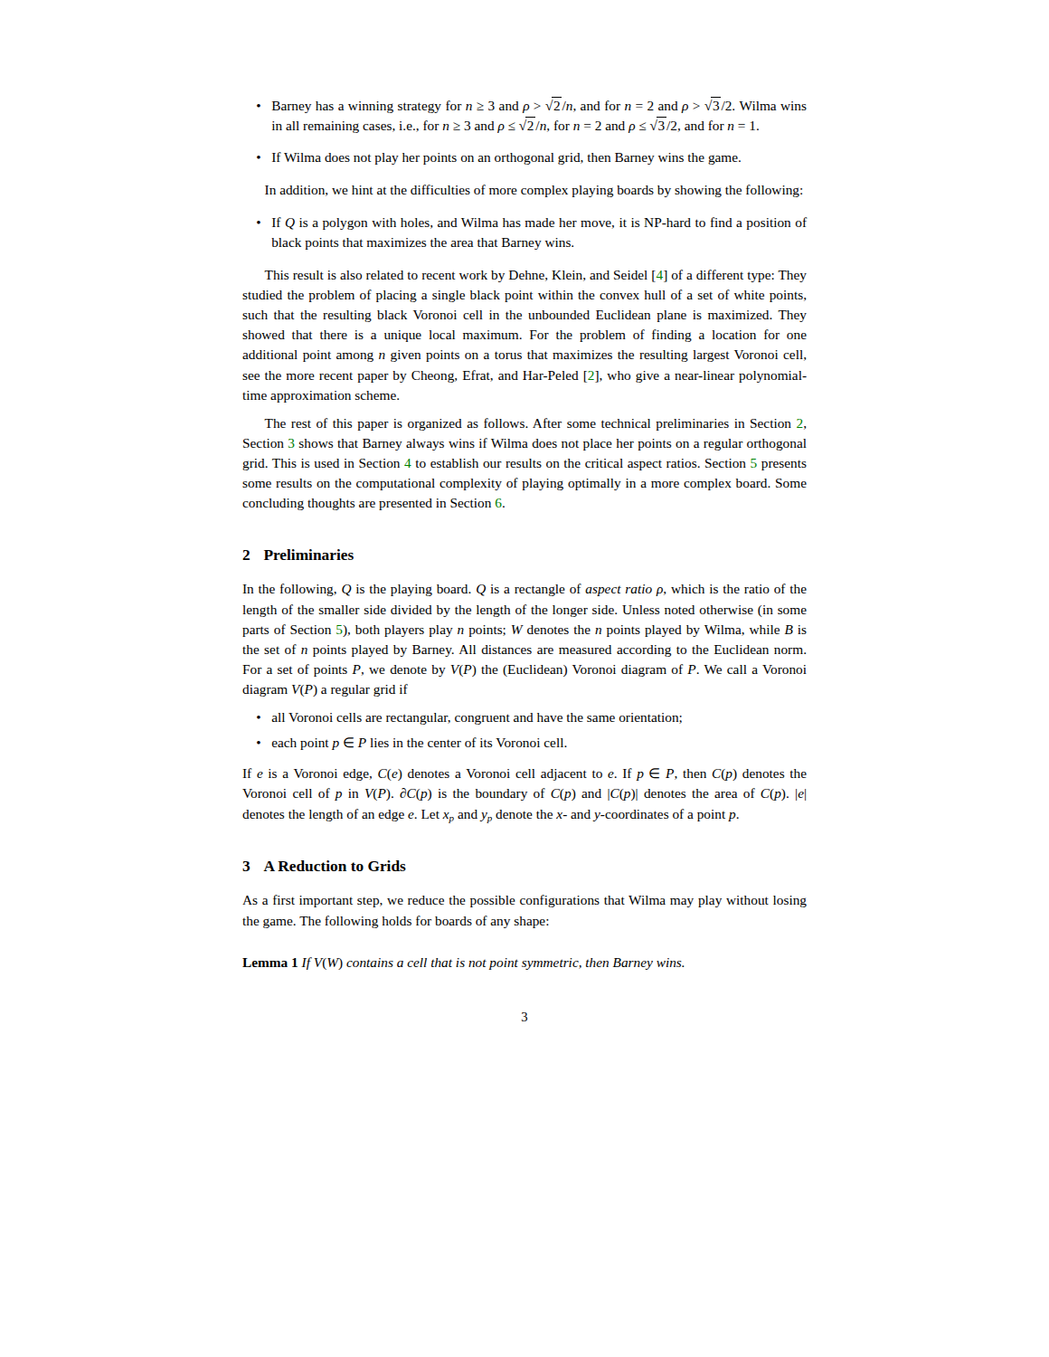Barney has a winning strategy for n ≥ 3 and ρ > √2/n, and for n = 2 and ρ > √3/2. Wilma wins in all remaining cases, i.e., for n ≥ 3 and ρ ≤ √2/n, for n = 2 and ρ ≤ √3/2, and for n = 1.
If Wilma does not play her points on an orthogonal grid, then Barney wins the game.
In addition, we hint at the difficulties of more complex playing boards by showing the following:
If Q is a polygon with holes, and Wilma has made her move, it is NP-hard to find a position of black points that maximizes the area that Barney wins.
This result is also related to recent work by Dehne, Klein, and Seidel [4] of a different type: They studied the problem of placing a single black point within the convex hull of a set of white points, such that the resulting black Voronoi cell in the unbounded Euclidean plane is maximized. They showed that there is a unique local maximum. For the problem of finding a location for one additional point among n given points on a torus that maximizes the resulting largest Voronoi cell, see the more recent paper by Cheong, Efrat, and Har-Peled [2], who give a near-linear polynomial-time approximation scheme.
The rest of this paper is organized as follows. After some technical preliminaries in Section 2, Section 3 shows that Barney always wins if Wilma does not place her points on a regular orthogonal grid. This is used in Section 4 to establish our results on the critical aspect ratios. Section 5 presents some results on the computational complexity of playing optimally in a more complex board. Some concluding thoughts are presented in Section 6.
2 Preliminaries
In the following, Q is the playing board. Q is a rectangle of aspect ratio ρ, which is the ratio of the length of the smaller side divided by the length of the longer side. Unless noted otherwise (in some parts of Section 5), both players play n points; W denotes the n points played by Wilma, while B is the set of n points played by Barney. All distances are measured according to the Euclidean norm. For a set of points P, we denote by V(P) the (Euclidean) Voronoi diagram of P. We call a Voronoi diagram V(P) a regular grid if
all Voronoi cells are rectangular, congruent and have the same orientation;
each point p ∈ P lies in the center of its Voronoi cell.
If e is a Voronoi edge, C(e) denotes a Voronoi cell adjacent to e. If p ∈ P, then C(p) denotes the Voronoi cell of p in V(P). ∂C(p) is the boundary of C(p) and |C(p)| denotes the area of C(p). |e| denotes the length of an edge e. Let xp and yp denote the x- and y-coordinates of a point p.
3 A Reduction to Grids
As a first important step, we reduce the possible configurations that Wilma may play without losing the game. The following holds for boards of any shape:
Lemma 1 If V(W) contains a cell that is not point symmetric, then Barney wins.
3